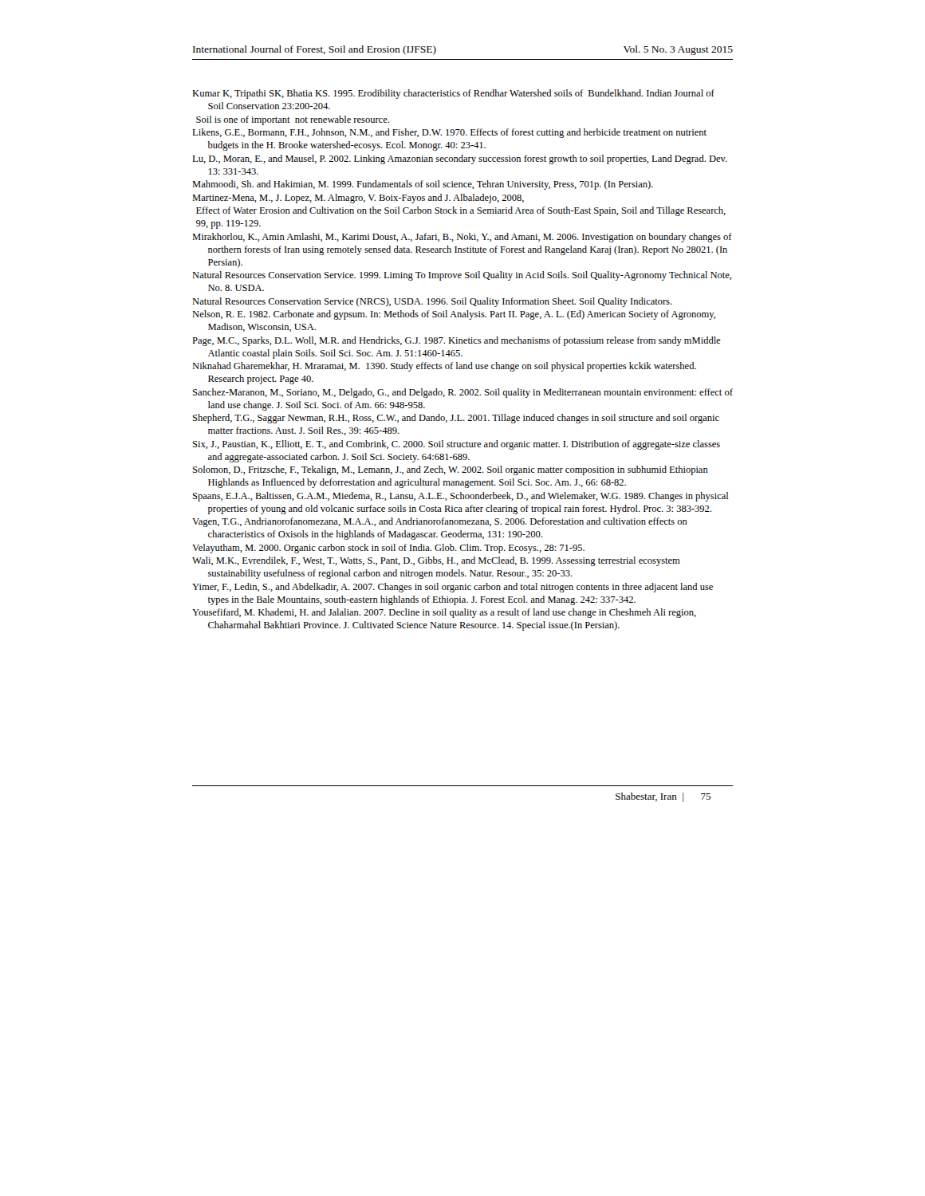International Journal of Forest, Soil and Erosion (IJFSE) Vol. 5 No. 3 August 2015
Kumar K, Tripathi SK, Bhatia KS. 1995. Erodibility characteristics of Rendhar Watershed soils of Bundelkhand. Indian Journal of Soil Conservation 23:200-204.
Soil is one of important not renewable resource.
Likens, G.E., Bormann, F.H., Johnson, N.M., and Fisher, D.W. 1970. Effects of forest cutting and herbicide treatment on nutrient budgets in the H. Brooke watershed-ecosys. Ecol. Monogr. 40: 23-41.
Lu, D., Moran, E., and Mausel, P. 2002. Linking Amazonian secondary succession forest growth to soil properties, Land Degrad. Dev. 13: 331-343.
Mahmoodi, Sh. and Hakimian, M. 1999. Fundamentals of soil science, Tehran University, Press, 701p. (In Persian).
Martinez-Mena, M., J. Lopez, M. Almagro, V. Boix-Fayos and J. Albaladejo, 2008,
Effect of Water Erosion and Cultivation on the Soil Carbon Stock in a Semiarid Area of South-East Spain, Soil and Tillage Research, 99, pp. 119-129.
Mirakhorlou, K., Amin Amlashi, M., Karimi Doust, A., Jafari, B., Noki, Y., and Amani, M. 2006. Investigation on boundary changes of northern forests of Iran using remotely sensed data. Research Institute of Forest and Rangeland Karaj (Iran). Report No 28021. (In Persian).
Natural Resources Conservation Service. 1999. Liming To Improve Soil Quality in Acid Soils. Soil Quality-Agronomy Technical Note, No. 8. USDA.
Natural Resources Conservation Service (NRCS), USDA. 1996. Soil Quality Information Sheet. Soil Quality Indicators.
Nelson, R. E. 1982. Carbonate and gypsum. In: Methods of Soil Analysis. Part II. Page, A. L. (Ed) American Society of Agronomy, Madison, Wisconsin, USA.
Page, M.C., Sparks, D.L. Woll, M.R. and Hendricks, G.J. 1987. Kinetics and mechanisms of potassium release from sandy mMiddle Atlantic coastal plain Soils. Soil Sci. Soc. Am. J. 51:1460-1465.
Niknahad Gharemekhar, H. Mraramai, M. 1390. Study effects of land use change on soil physical properties kckik watershed. Research project. Page 40.
Sanchez-Maranon, M., Soriano, M., Delgado, G., and Delgado, R. 2002. Soil quality in Mediterranean mountain environment: effect of land use change. J. Soil Sci. Soci. of Am. 66: 948-958.
Shepherd, T.G., Saggar Newman, R.H., Ross, C.W., and Dando, J.L. 2001. Tillage induced changes in soil structure and soil organic matter fractions. Aust. J. Soil Res., 39: 465-489.
Six, J., Paustian, K., Elliott, E. T., and Combrink, C. 2000. Soil structure and organic matter. I. Distribution of aggregate-size classes and aggregate-associated carbon. J. Soil Sci. Society. 64:681-689.
Solomon, D., Fritzsche, F., Tekalign, M., Lemann, J., and Zech, W. 2002. Soil organic matter composition in subhumid Ethiopian Highlands as Influenced by deforrestation and agricultural management. Soil Sci. Soc. Am. J., 66: 68-82.
Spaans, E.J.A., Baltissen, G.A.M., Miedema, R., Lansu, A.L.E., Schoonderbeek, D., and Wielemaker, W.G. 1989. Changes in physical properties of young and old volcanic surface soils in Costa Rica after clearing of tropical rain forest. Hydrol. Proc. 3: 383-392.
Vagen, T.G., Andrianorofanomezana, M.A.A., and Andrianorofanomezana, S. 2006. Deforestation and cultivation effects on characteristics of Oxisols in the highlands of Madagascar. Geoderma, 131: 190-200.
Velayutham, M. 2000. Organic carbon stock in soil of India. Glob. Clim. Trop. Ecosys., 28: 71-95.
Wali, M.K., Evrendilek, F., West, T., Watts, S., Pant, D., Gibbs, H., and McClead, B. 1999. Assessing terrestrial ecosystem sustainability usefulness of regional carbon and nitrogen models. Natur. Resour., 35: 20-33.
Yimer, F., Ledin, S., and Abdelkadir, A. 2007. Changes in soil organic carbon and total nitrogen contents in three adjacent land use types in the Bale Mountains, south-eastern highlands of Ethiopia. J. Forest Ecol. and Manag. 242: 337-342.
Yousefifard, M. Khademi, H. and Jalalian. 2007. Decline in soil quality as a result of land use change in Cheshmeh Ali region, Chaharmahal Bakhtiari Province. J. Cultivated Science Nature Resource. 14. Special issue.(In Persian).
Shabestar, Iran |75